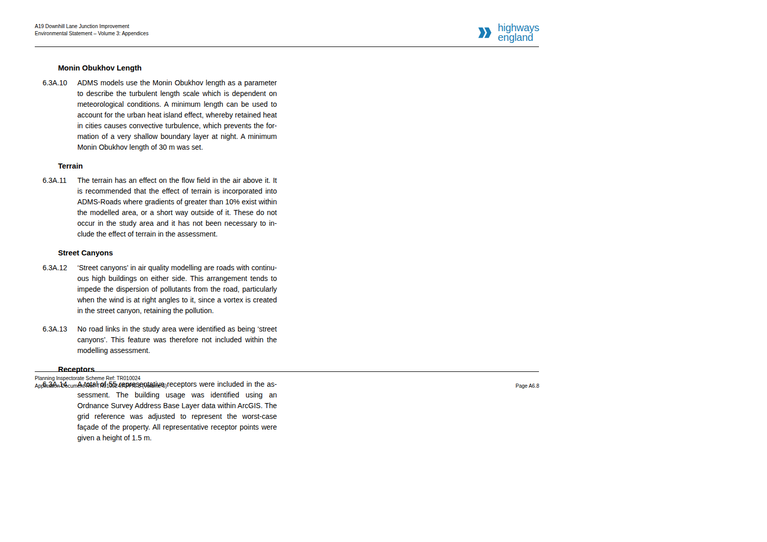A19 Downhill Lane Junction Improvement
Environmental Statement – Volume 3: Appendices
highwaysengland
Monin Obukhov Length
6.3A.10
ADMS models use the Monin Obukhov length as a parameter to describe the turbulent length scale which is dependent on meteorological conditions. A minimum length can be used to account for the urban heat island effect, whereby retained heat in cities causes convective turbulence, which prevents the formation of a very shallow boundary layer at night. A minimum Monin Obukhov length of 30 m was set.
Terrain
6.3A.11
The terrain has an effect on the flow field in the air above it. It is recommended that the effect of terrain is incorporated into ADMS-Roads where gradients of greater than 10% exist within the modelled area, or a short way outside of it. These do not occur in the study area and it has not been necessary to include the effect of terrain in the assessment.
Street Canyons
6.3A.12
‘Street canyons’ in air quality modelling are roads with continuous high buildings on either side. This arrangement tends to impede the dispersion of pollutants from the road, particularly when the wind is at right angles to it, since a vortex is created in the street canyon, retaining the pollution.
6.3A.13
No road links in the study area were identified as being ‘street canyons’. This feature was therefore not included within the modelling assessment.
Receptors
6.3A.14
A total of 55 representative receptors were included in the assessment. The building usage was identified using an Ordnance Survey Address Base Layer data within ArcGIS. The grid reference was adjusted to represent the worst-case façade of the property. All representative receptor points were given a height of 1.5 m.
Planning Inspectorate Scheme Ref: TR010024
Application Document Ref: TR010024/APP/6.3 (Volume 6)
Page A6.8